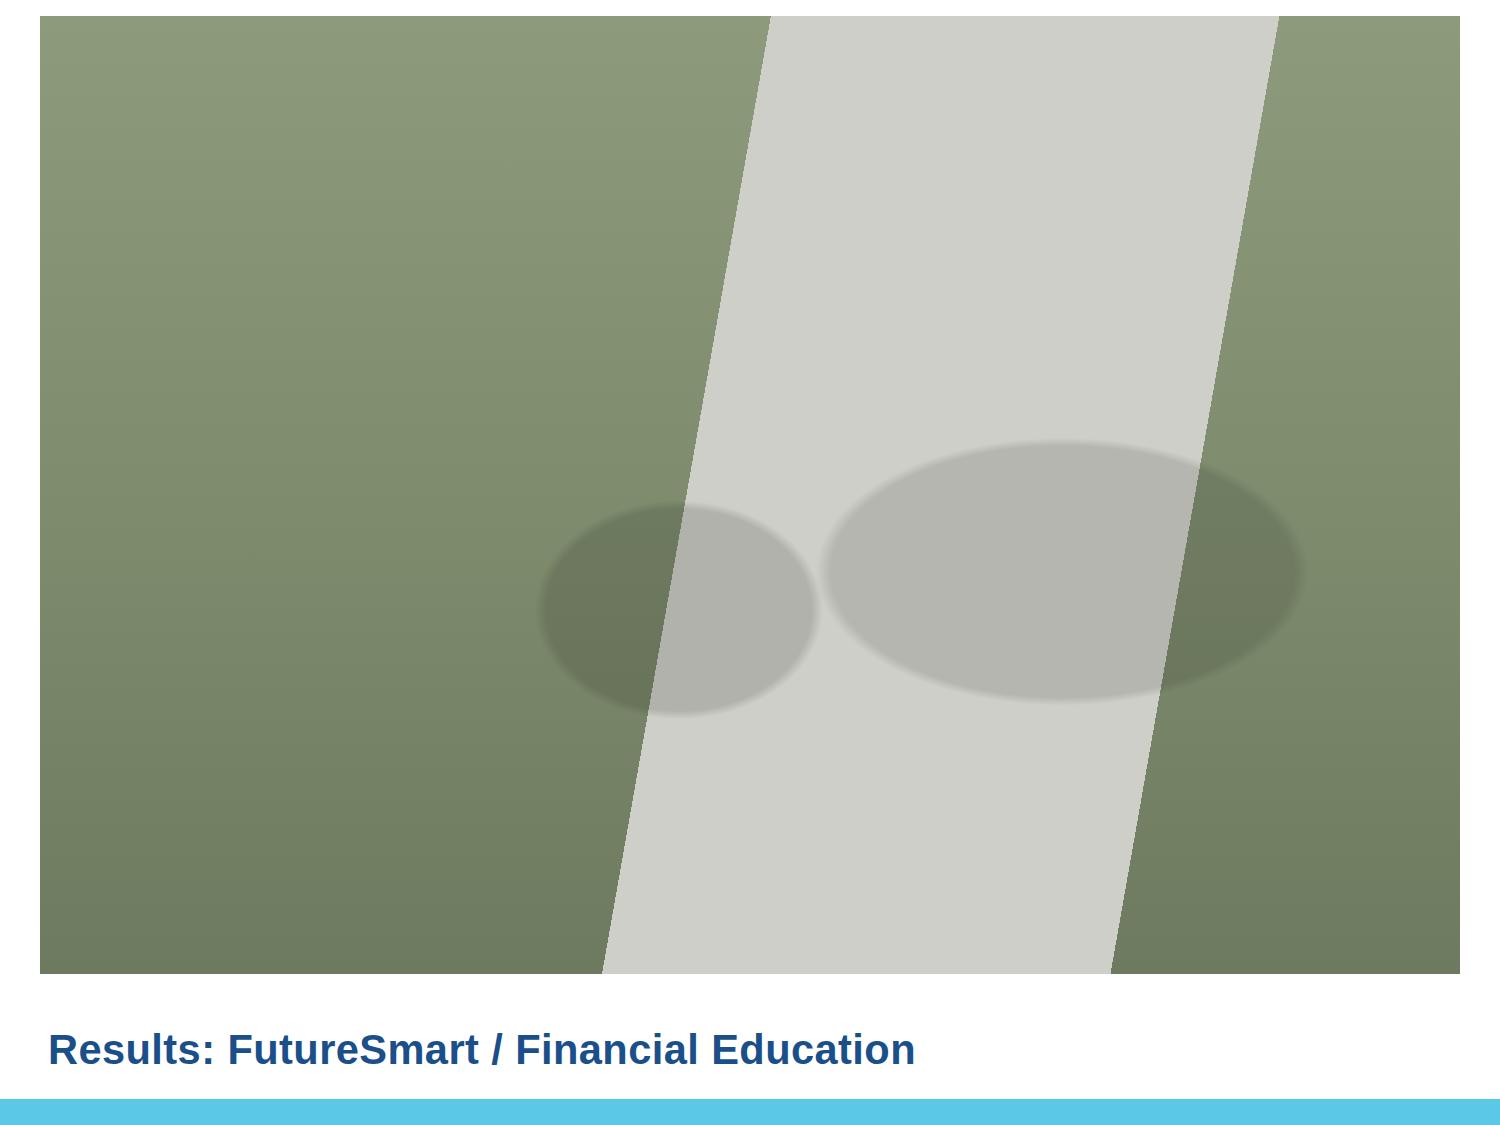Results: FutureSmart / Financial Education